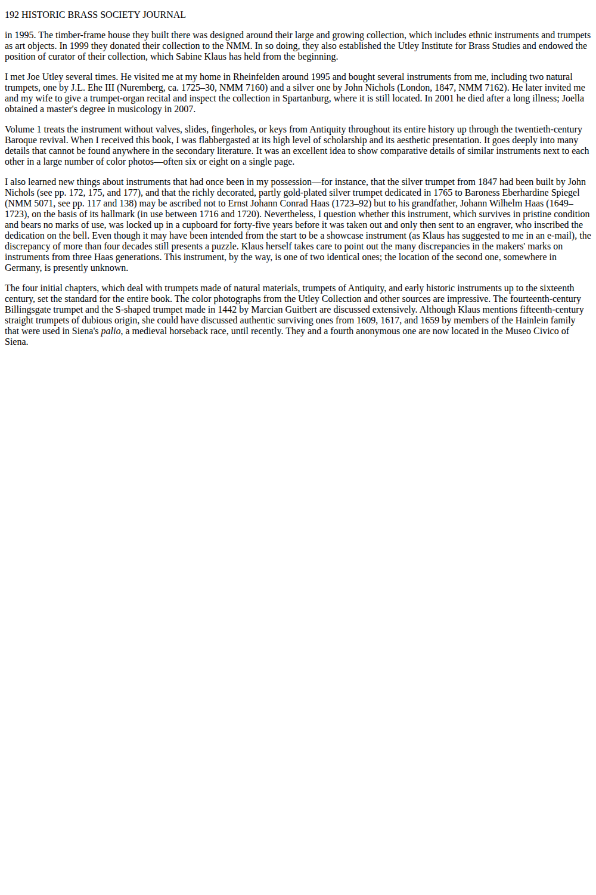192 HISTORIC BRASS SOCIETY JOURNAL
in 1995. The timber-frame house they built there was designed around their large and growing collection, which includes ethnic instruments and trumpets as art objects. In 1999 they donated their collection to the NMM. In so doing, they also established the Utley Institute for Brass Studies and endowed the position of curator of their collection, which Sabine Klaus has held from the beginning.
I met Joe Utley several times. He visited me at my home in Rheinfelden around 1995 and bought several instruments from me, including two natural trumpets, one by J.L. Ehe III (Nuremberg, ca. 1725–30, NMM 7160) and a silver one by John Nichols (London, 1847, NMM 7162). He later invited me and my wife to give a trumpet-organ recital and inspect the collection in Spartanburg, where it is still located. In 2001 he died after a long illness; Joella obtained a master's degree in musicology in 2007.
Volume 1 treats the instrument without valves, slides, fingerholes, or keys from Antiquity throughout its entire history up through the twentieth-century Baroque revival. When I received this book, I was flabbergasted at its high level of scholarship and its aesthetic presentation. It goes deeply into many details that cannot be found anywhere in the secondary literature. It was an excellent idea to show comparative details of similar instruments next to each other in a large number of color photos—often six or eight on a single page.
I also learned new things about instruments that had once been in my possession—for instance, that the silver trumpet from 1847 had been built by John Nichols (see pp. 172, 175, and 177), and that the richly decorated, partly gold-plated silver trumpet dedicated in 1765 to Baroness Eberhardine Spiegel (NMM 5071, see pp. 117 and 138) may be ascribed not to Ernst Johann Conrad Haas (1723–92) but to his grandfather, Johann Wilhelm Haas (1649–1723), on the basis of its hallmark (in use between 1716 and 1720). Nevertheless, I question whether this instrument, which survives in pristine condition and bears no marks of use, was locked up in a cupboard for forty-five years before it was taken out and only then sent to an engraver, who inscribed the dedication on the bell. Even though it may have been intended from the start to be a showcase instrument (as Klaus has suggested to me in an e-mail), the discrepancy of more than four decades still presents a puzzle. Klaus herself takes care to point out the many discrepancies in the makers' marks on instruments from three Haas generations. This instrument, by the way, is one of two identical ones; the location of the second one, somewhere in Germany, is presently unknown.
The four initial chapters, which deal with trumpets made of natural materials, trumpets of Antiquity, and early historic instruments up to the sixteenth century, set the standard for the entire book. The color photographs from the Utley Collection and other sources are impressive. The fourteenth-century Billingsgate trumpet and the S-shaped trumpet made in 1442 by Marcian Guitbert are discussed extensively. Although Klaus mentions fifteenth-century straight trumpets of dubious origin, she could have discussed authentic surviving ones from 1609, 1617, and 1659 by members of the Hainlein family that were used in Siena's palio, a medieval horseback race, until recently. They and a fourth anonymous one are now located in the Museo Civico of Siena.